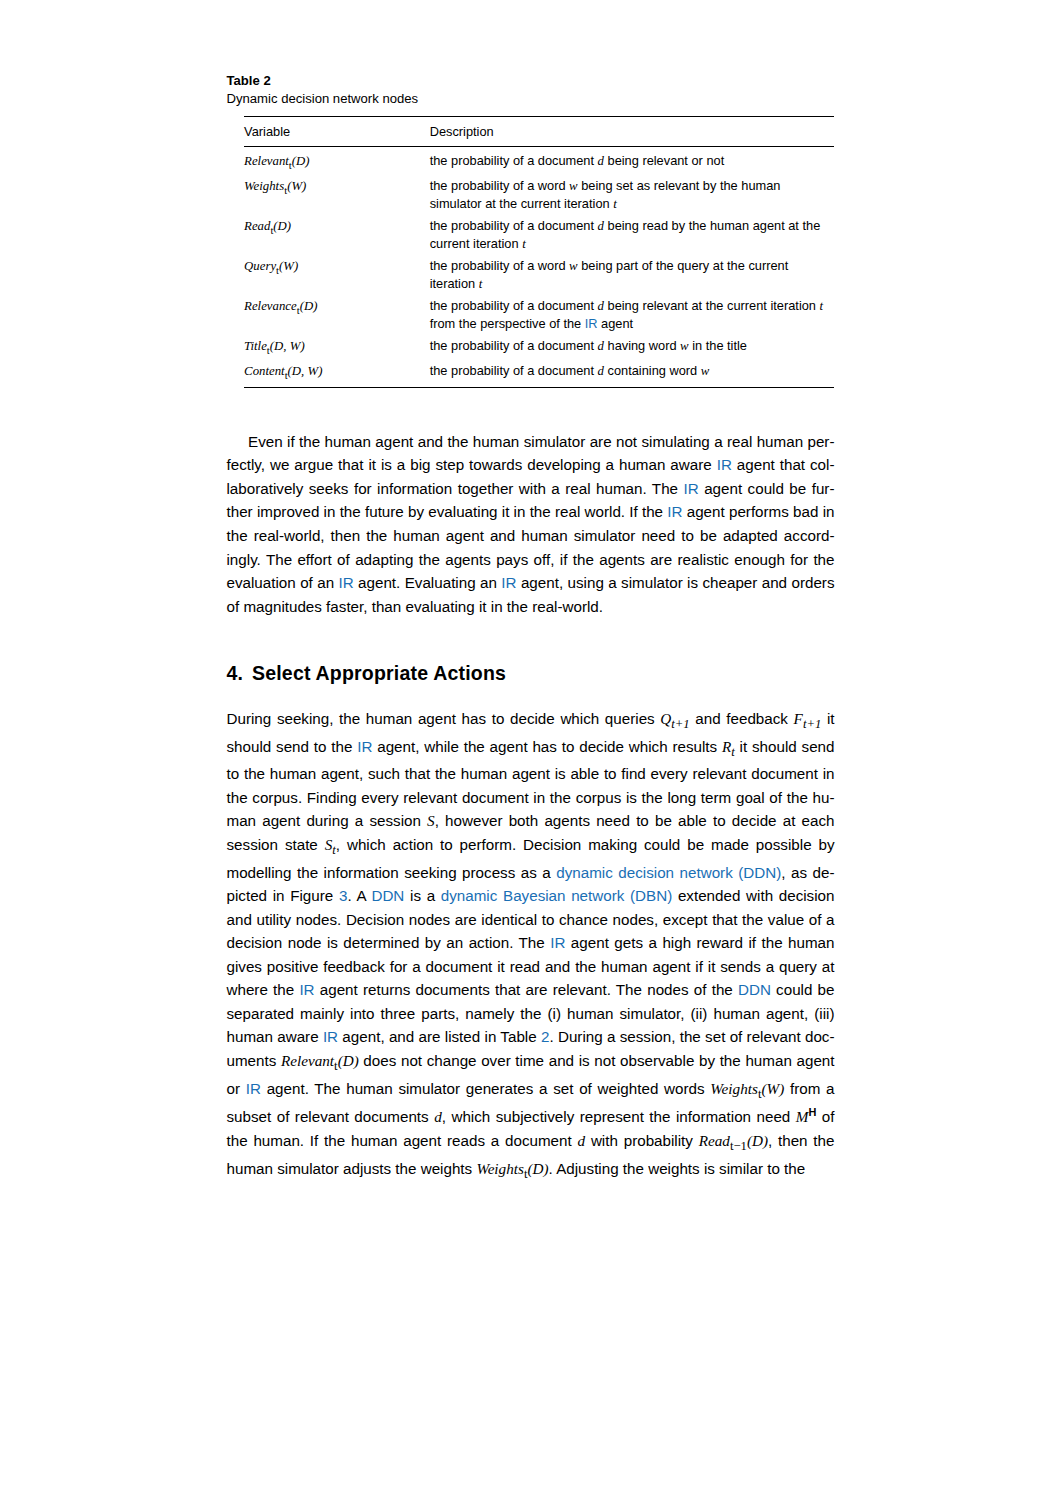Table 2 Dynamic decision network nodes
| Variable | Description |
| --- | --- |
| Relevant t (D) | the probability of a document d being relevant or not |
| Weights t (W) | the probability of a word w being set as relevant by the human simulator at the current iteration t |
| Read t (D) | the probability of a document d being read by the human agent at the current iteration t |
| Query t (W) | the probability of a word w being part of the query at the current iteration t |
| Relevance t (D) | the probability of a document d being relevant at the current iteration t from the perspective of the IR agent |
| Title t (D, W) | the probability of a document d having word w in the title |
| Content t (D, W) | the probability of a document d containing word w |
Even if the human agent and the human simulator are not simulating a real human perfectly, we argue that it is a big step towards developing a human aware IR agent that collaboratively seeks for information together with a real human. The IR agent could be further improved in the future by evaluating it in the real world. If the IR agent performs bad in the real-world, then the human agent and human simulator need to be adapted accordingly. The effort of adapting the agents pays off, if the agents are realistic enough for the evaluation of an IR agent. Evaluating an IR agent, using a simulator is cheaper and orders of magnitudes faster, than evaluating it in the real-world.
4. Select Appropriate Actions
During seeking, the human agent has to decide which queries Qt+1 and feedback Ft+1 it should send to the IR agent, while the agent has to decide which results Rt it should send to the human agent, such that the human agent is able to find every relevant document in the corpus. Finding every relevant document in the corpus is the long term goal of the human agent during a session S, however both agents need to be able to decide at each session state St, which action to perform. Decision making could be made possible by modelling the information seeking process as a dynamic decision network (DDN), as depicted in Figure 3. A DDN is a dynamic Bayesian network (DBN) extended with decision and utility nodes. Decision nodes are identical to chance nodes, except that the value of a decision node is determined by an action. The IR agent gets a high reward if the human gives positive feedback for a document it read and the human agent if it sends a query at where the IR agent returns documents that are relevant. The nodes of the DDN could be separated mainly into three parts, namely the (i) human simulator, (ii) human agent, (iii) human aware IR agent, and are listed in Table 2. During a session, the set of relevant documents Relevantt(D) does not change over time and is not observable by the human agent or IR agent. The human simulator generates a set of weighted words Weightst(W) from a subset of relevant documents d, which subjectively represent the information need MH of the human. If the human agent reads a document d with probability Readt−1(D), then the human simulator adjusts the weights Weightst(D). Adjusting the weights is similar to the